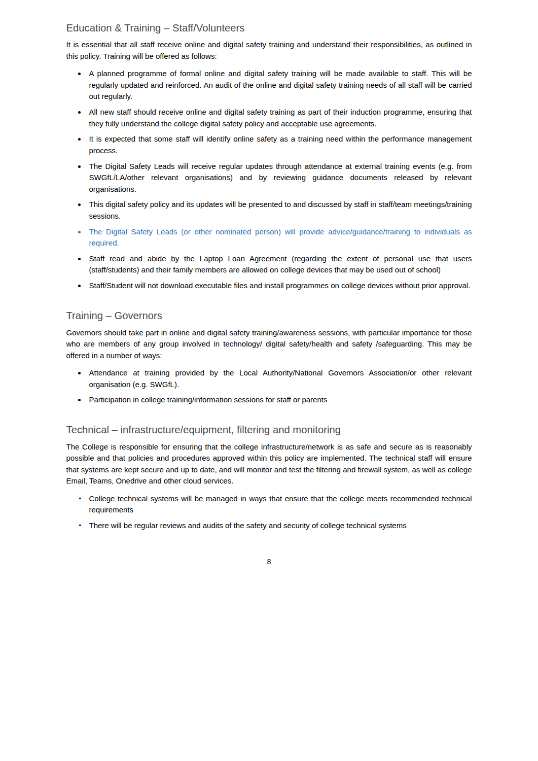Education & Training – Staff/Volunteers
It is essential that all staff receive online and digital safety training and understand their responsibilities, as outlined in this policy. Training will be offered as follows:
A planned programme of formal online and digital safety training will be made available to staff. This will be regularly updated and reinforced. An audit of the online and digital safety training needs of all staff will be carried out regularly.
All new staff should receive online and digital safety training as part of their induction programme, ensuring that they fully understand the college digital safety policy and acceptable use agreements.
It is expected that some staff will identify online safety as a training need within the performance management process.
The Digital Safety Leads will receive regular updates through attendance at external training events (e.g. from SWGfL/LA/other relevant organisations) and by reviewing guidance documents released by relevant organisations.
This digital safety policy and its updates will be presented to and discussed by staff in staff/team meetings/training sessions.
The Digital Safety Leads (or other nominated person) will provide advice/guidance/training to individuals as required.
Staff read and abide by the Laptop Loan Agreement (regarding the extent of personal use that users (staff/students) and their family members are allowed on college devices that may be used out of school)
Staff/Student will not download executable files and install programmes on college devices without prior approval.
Training – Governors
Governors should take part in online and digital safety training/awareness sessions, with particular importance for those who are members of any group involved in technology/ digital safety/health and safety /safeguarding. This may be offered in a number of ways:
Attendance at training provided by the Local Authority/National Governors Association/or other relevant organisation (e.g. SWGfL).
Participation in college training/information sessions for staff or parents
Technical – infrastructure/equipment, filtering and monitoring
The College is responsible for ensuring that the college infrastructure/network is as safe and secure as is reasonably possible and that policies and procedures approved within this policy are implemented. The technical staff will ensure that systems are kept secure and up to date, and will monitor and test the filtering and firewall system, as well as college Email, Teams, Onedrive and other cloud services.
College technical systems will be managed in ways that ensure that the college meets recommended technical requirements
There will be regular reviews and audits of the safety and security of college technical systems
8